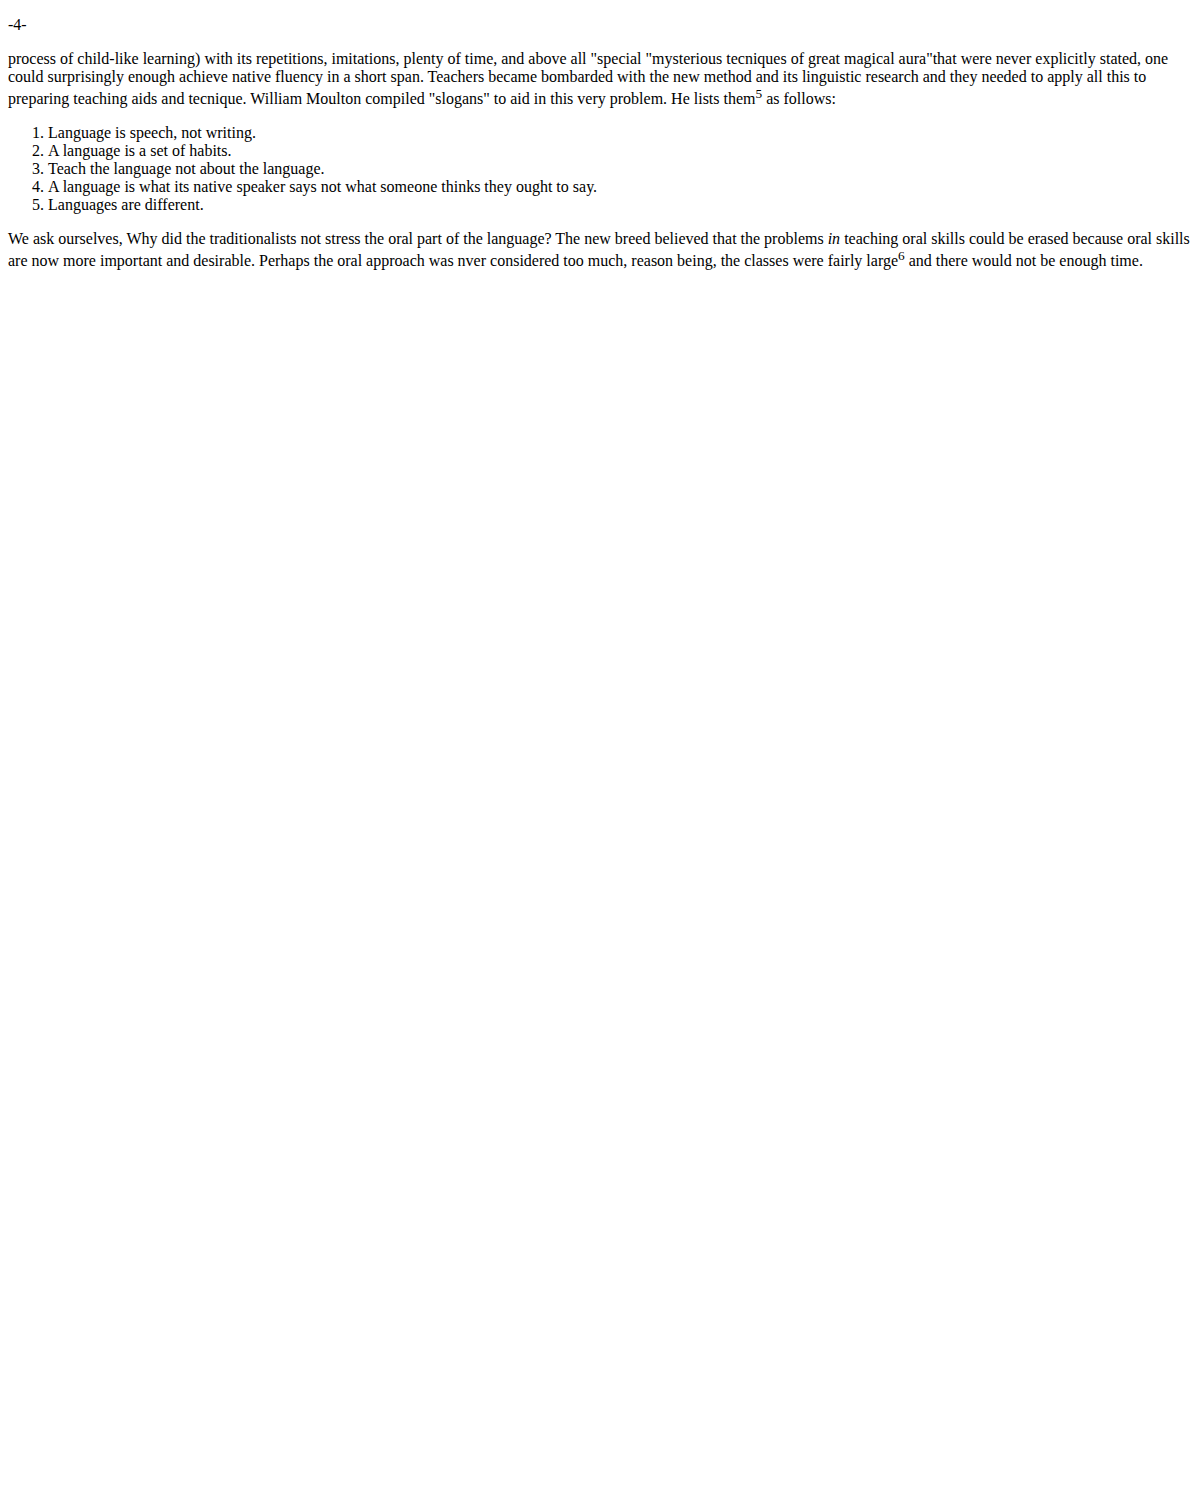-4-
process of child-like learning) with its repetitions, imitations, plenty of time, and above all "special "mysterious tecniques of great magical aura"that were never explicitly stated, one could surprisingly enough achieve native fluency in a short span. Teachers became bombarded with the new method and its linguistic research and they needed to apply all this to preparing teaching aids and tecnique. William Moulton compiled "slogans" to aid in this very problem. He lists them5 as follows:
Language is speech, not writing.
A language is a set of habits.
Teach the language not about the language.
A language is what its native speaker says not what someone thinks they ought to say.
Languages are different.
We ask ourselves, Why did the traditionalists not stress the oral part of the language? The new breed believed that the problems in teaching oral skills could be erased because oral skills are now more important and desirable. Perhaps the oral approach was nver considered too much, reason being, the classes were fairly large6 and there would not be enough time.